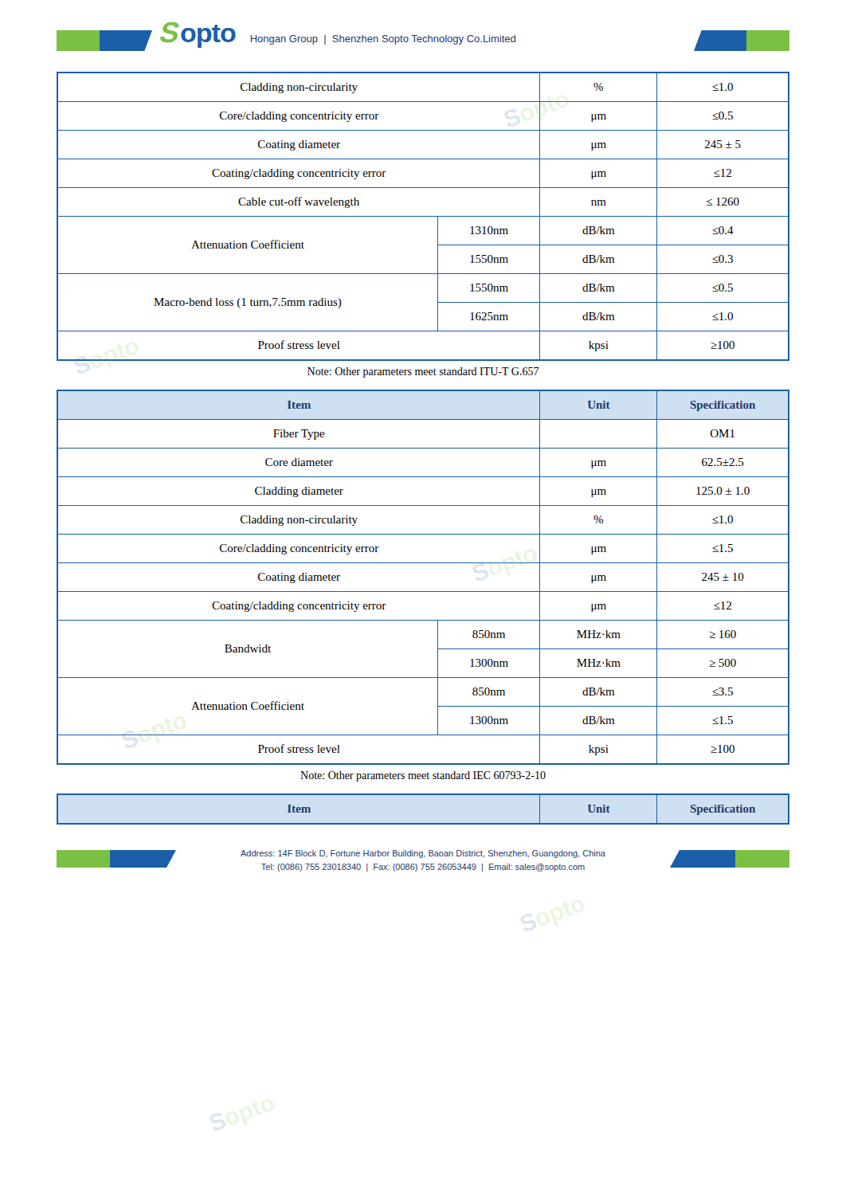Sopto
Hongan Group | Shenzhen Sopto Technology Co.Limited
Sopto
Sopto
Sopto
Sopto
Sopto
Sopto
| Cladding non-circularity | % | ≤1.0 |
| Core/cladding concentricity error | μm | ≤0.5 |
| Coating diameter | μm | 245 ± 5 |
| Coating/cladding concentricity error | μm | ≤12 |
| Cable cut-off wavelength | nm | ≤ 1260 |
| Attenuation Coefficient | 1310nm | dB/km | ≤0.4 |
| 1550nm | dB/km | ≤0.3 |
| Macro-bend loss (1 turn,7.5mm radius) | 1550nm | dB/km | ≤0.5 |
| 1625nm | dB/km | ≤1.0 |
| Proof stress level | kpsi | ≥100 |
Note: Other parameters meet standard ITU-T G.657
| Item | Unit | Specification |
| --- | --- | --- |
| Fiber Type | | OM1 |
| Core diameter | μm | 62.5±2.5 |
| Cladding diameter | μm | 125.0 ± 1.0 |
| Cladding non-circularity | % | ≤1.0 |
| Core/cladding concentricity error | μm | ≤1.5 |
| Coating diameter | μm | 245 ± 10 |
| Coating/cladding concentricity error | μm | ≤12 |
| Bandwidt | 850nm | MHz·km | ≥ 160 |
| 1300nm | MHz·km | ≥ 500 |
| Attenuation Coefficient | 850nm | dB/km | ≤3.5 |
| 1300nm | dB/km | ≤1.5 |
| Proof stress level | kpsi | ≥100 |
Note: Other parameters meet standard IEC 60793-2-10
| Item | Unit | Specification |
| --- | --- | --- |
Address: 14F Block D, Fortune Harbor Building, Baoan District, Shenzhen, Guangdong, China
Tel: (0086) 755 23018340 | Fax: (0086) 755 26053449 | Email: sales@sopto.com